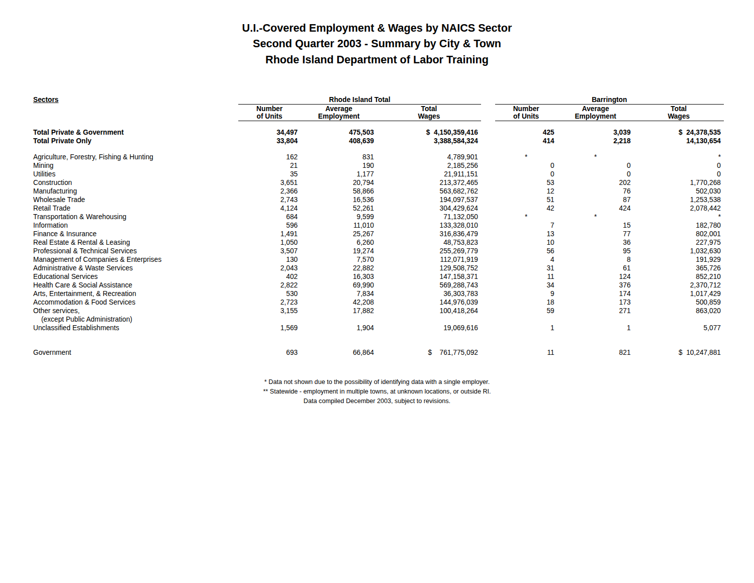U.I.-Covered Employment & Wages by NAICS Sector
Second Quarter 2003 - Summary by City & Town
Rhode Island Department of Labor Training
| Sectors | Rhode Island Total | | Barrington |
| --- | --- | --- | --- |
| Number of Units | Average Employment | Total Wages | | Number of Units | Average Employment | Total Wages |
| Total Private & Government | 34,497 | 475,503 | $ 4,150,359,416 | | 425 | 3,039 | $ 24,378,535 |
| Total Private Only | 33,804 | 408,639 | 3,388,584,324 | | 414 | 2,218 | 14,130,654 |
| Agriculture, Forestry, Fishing & Hunting | 162 | 831 | 4,789,901 | | * | * | * |
| Mining | 21 | 190 | 2,185,256 | | 0 | 0 | 0 |
| Utilities | 35 | 1,177 | 21,911,151 | | 0 | 0 | 0 |
| Construction | 3,651 | 20,794 | 213,372,465 | | 53 | 202 | 1,770,268 |
| Manufacturing | 2,366 | 58,866 | 563,682,762 | | 12 | 76 | 502,030 |
| Wholesale Trade | 2,743 | 16,536 | 194,097,537 | | 51 | 87 | 1,253,538 |
| Retail Trade | 4,124 | 52,261 | 304,429,624 | | 42 | 424 | 2,078,442 |
| Transportation & Warehousing | 684 | 9,599 | 71,132,050 | | * | * | * |
| Information | 596 | 11,010 | 133,328,010 | | 7 | 15 | 182,780 |
| Finance & Insurance | 1,491 | 25,267 | 316,836,479 | | 13 | 77 | 802,001 |
| Real Estate & Rental & Leasing | 1,050 | 6,260 | 48,753,823 | | 10 | 36 | 227,975 |
| Professional & Technical Services | 3,507 | 19,274 | 255,269,779 | | 56 | 95 | 1,032,630 |
| Management of Companies & Enterprises | 130 | 7,570 | 112,071,919 | | 4 | 8 | 191,929 |
| Administrative & Waste Services | 2,043 | 22,882 | 129,508,752 | | 31 | 61 | 365,726 |
| Educational Services | 402 | 16,303 | 147,158,371 | | 11 | 124 | 852,210 |
| Health Care & Social Assistance | 2,822 | 69,990 | 569,288,743 | | 34 | 376 | 2,370,712 |
| Arts, Entertainment, & Recreation | 530 | 7,834 | 36,303,783 | | 9 | 174 | 1,017,429 |
| Accommodation & Food Services | 2,723 | 42,208 | 144,976,039 | | 18 | 173 | 500,859 |
| Other services, | 3,155 | 17,882 | 100,418,264 | | 59 | 271 | 863,020 |
| (except Public Administration) | | | | | | | |
| Unclassified Establishments | 1,569 | 1,904 | 19,069,616 | | 1 | 1 | 5,077 |
| Government | 693 | 66,864 | $ 761,775,092 | | 11 | 821 | $ 10,247,881 |
| * Data not shown due to the possibility of identifying data with a single employer. ** Statewide - employment in multiple towns, at unknown locations, or outside RI. Data compiled December 2003, subject to revisions. |